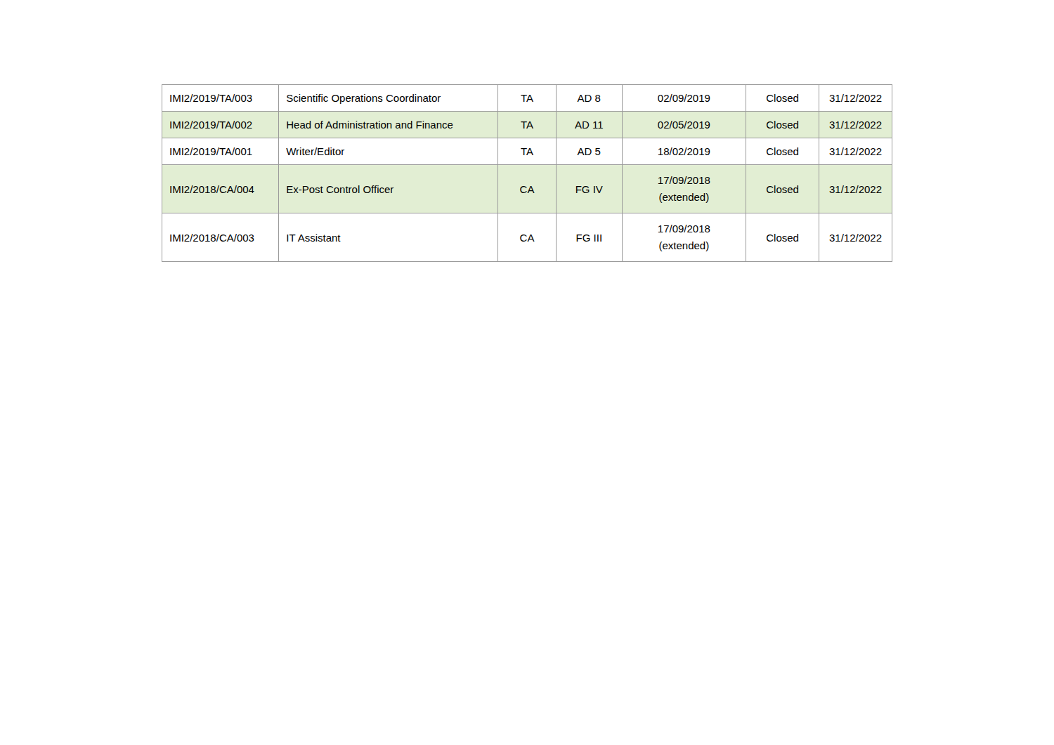| IMI2/2019/TA/003 | Scientific Operations Coordinator | TA | AD 8 | 02/09/2019 | Closed | 31/12/2022 |
| IMI2/2019/TA/002 | Head of Administration and Finance | TA | AD 11 | 02/05/2019 | Closed | 31/12/2022 |
| IMI2/2019/TA/001 | Writer/Editor | TA | AD 5 | 18/02/2019 | Closed | 31/12/2022 |
| IMI2/2018/CA/004 | Ex-Post Control Officer | CA | FG IV | 17/09/2018 (extended) | Closed | 31/12/2022 |
| IMI2/2018/CA/003 | IT Assistant | CA | FG III | 17/09/2018 (extended) | Closed | 31/12/2022 |